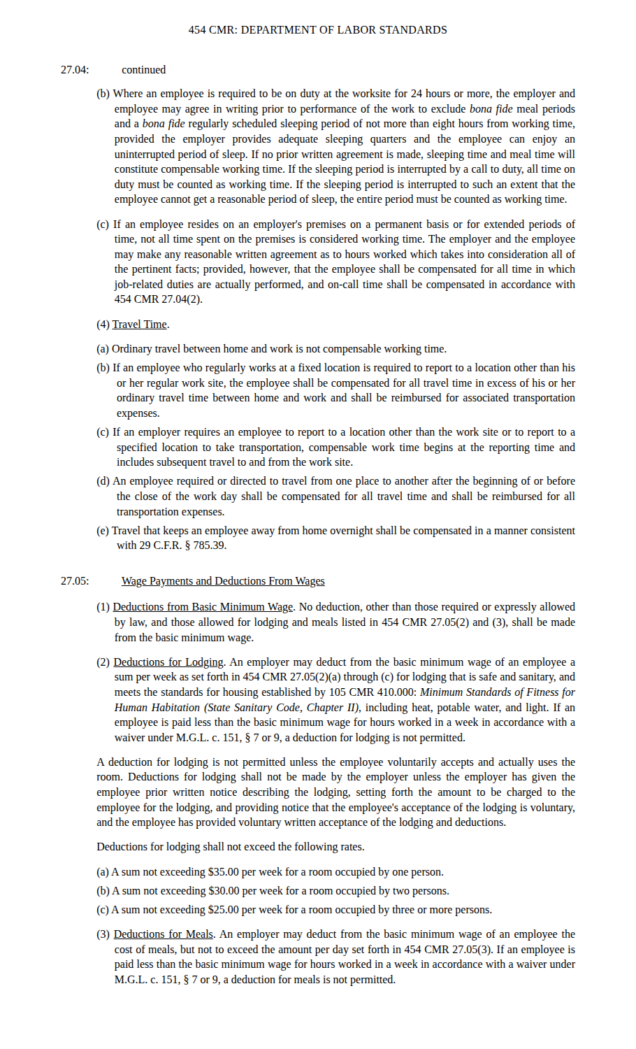454 CMR: DEPARTMENT OF LABOR STANDARDS
27.04: continued
(b) Where an employee is required to be on duty at the worksite for 24 hours or more, the employer and employee may agree in writing prior to performance of the work to exclude bona fide meal periods and a bona fide regularly scheduled sleeping period of not more than eight hours from working time, provided the employer provides adequate sleeping quarters and the employee can enjoy an uninterrupted period of sleep. If no prior written agreement is made, sleeping time and meal time will constitute compensable working time. If the sleeping period is interrupted by a call to duty, all time on duty must be counted as working time. If the sleeping period is interrupted to such an extent that the employee cannot get a reasonable period of sleep, the entire period must be counted as working time.
(c) If an employee resides on an employer's premises on a permanent basis or for extended periods of time, not all time spent on the premises is considered working time. The employer and the employee may make any reasonable written agreement as to hours worked which takes into consideration all of the pertinent facts; provided, however, that the employee shall be compensated for all time in which job-related duties are actually performed, and on-call time shall be compensated in accordance with 454 CMR 27.04(2).
(4) Travel Time.
(a) Ordinary travel between home and work is not compensable working time.
(b) If an employee who regularly works at a fixed location is required to report to a location other than his or her regular work site, the employee shall be compensated for all travel time in excess of his or her ordinary travel time between home and work and shall be reimbursed for associated transportation expenses.
(c) If an employer requires an employee to report to a location other than the work site or to report to a specified location to take transportation, compensable work time begins at the reporting time and includes subsequent travel to and from the work site.
(d) An employee required or directed to travel from one place to another after the beginning of or before the close of the work day shall be compensated for all travel time and shall be reimbursed for all transportation expenses.
(e) Travel that keeps an employee away from home overnight shall be compensated in a manner consistent with 29 C.F.R. § 785.39.
27.05: Wage Payments and Deductions From Wages
(1) Deductions from Basic Minimum Wage. No deduction, other than those required or expressly allowed by law, and those allowed for lodging and meals listed in 454 CMR 27.05(2) and (3), shall be made from the basic minimum wage.
(2) Deductions for Lodging. An employer may deduct from the basic minimum wage of an employee a sum per week as set forth in 454 CMR 27.05(2)(a) through (c) for lodging that is safe and sanitary, and meets the standards for housing established by 105 CMR 410.000: Minimum Standards of Fitness for Human Habitation (State Sanitary Code, Chapter II), including heat, potable water, and light. If an employee is paid less than the basic minimum wage for hours worked in a week in accordance with a waiver under M.G.L. c. 151, § 7 or 9, a deduction for lodging is not permitted.
A deduction for lodging is not permitted unless the employee voluntarily accepts and actually uses the room. Deductions for lodging shall not be made by the employer unless the employer has given the employee prior written notice describing the lodging, setting forth the amount to be charged to the employee for the lodging, and providing notice that the employee's acceptance of the lodging is voluntary, and the employee has provided voluntary written acceptance of the lodging and deductions.
Deductions for lodging shall not exceed the following rates.
(a) A sum not exceeding $35.00 per week for a room occupied by one person.
(b) A sum not exceeding $30.00 per week for a room occupied by two persons.
(c) A sum not exceeding $25.00 per week for a room occupied by three or more persons.
(3) Deductions for Meals. An employer may deduct from the basic minimum wage of an employee the cost of meals, but not to exceed the amount per day set forth in 454 CMR 27.05(3). If an employee is paid less than the basic minimum wage for hours worked in a week in accordance with a waiver under M.G.L. c. 151, § 7 or 9, a deduction for meals is not permitted.